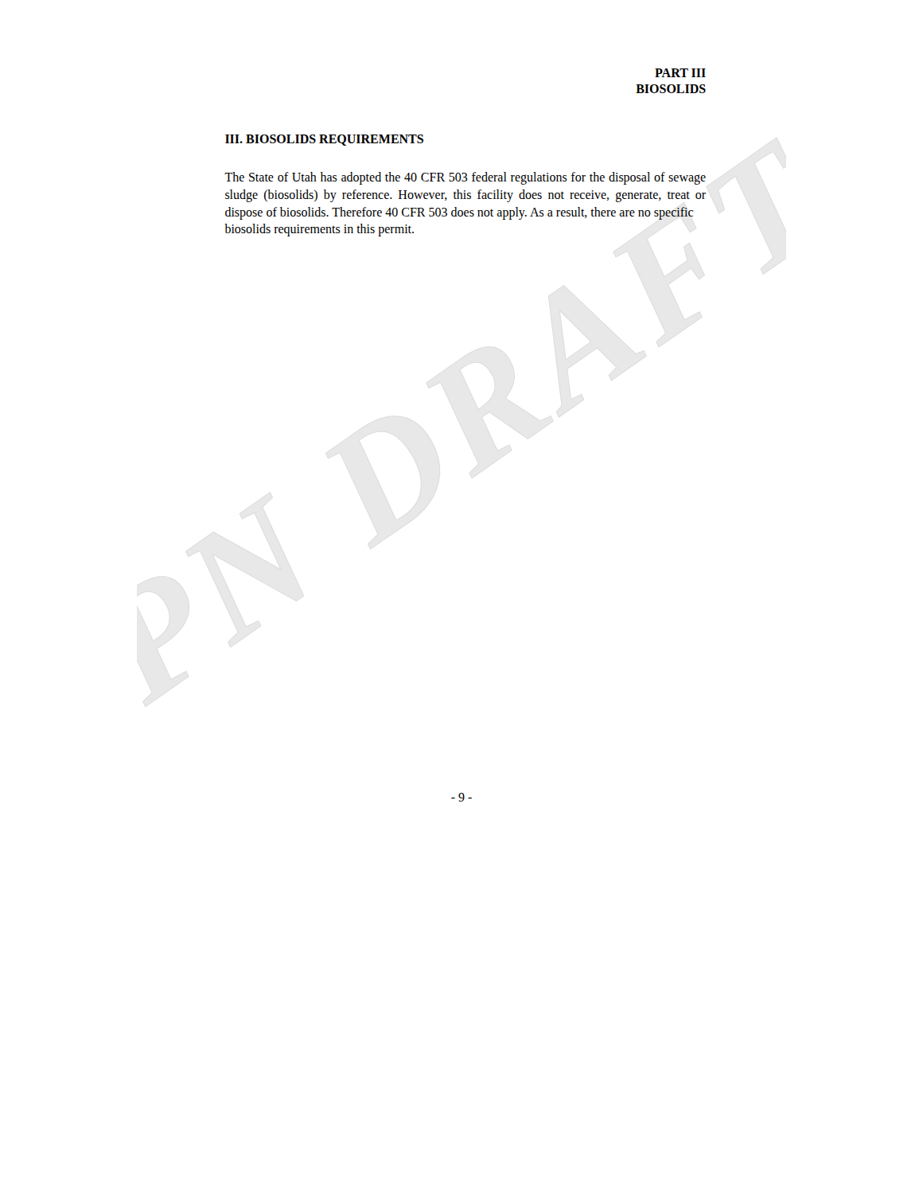PN DRAFT
PART III
BIOSOLIDS
III. BIOSOLIDS REQUIREMENTS
The State of Utah has adopted the 40 CFR 503 federal regulations for the disposal of sewage sludge (biosolids) by reference. However, this facility does not receive, generate, treat or dispose of biosolids. Therefore 40 CFR 503 does not apply. As a result, there are no specific biosolids requirements in this permit.
- 9 -